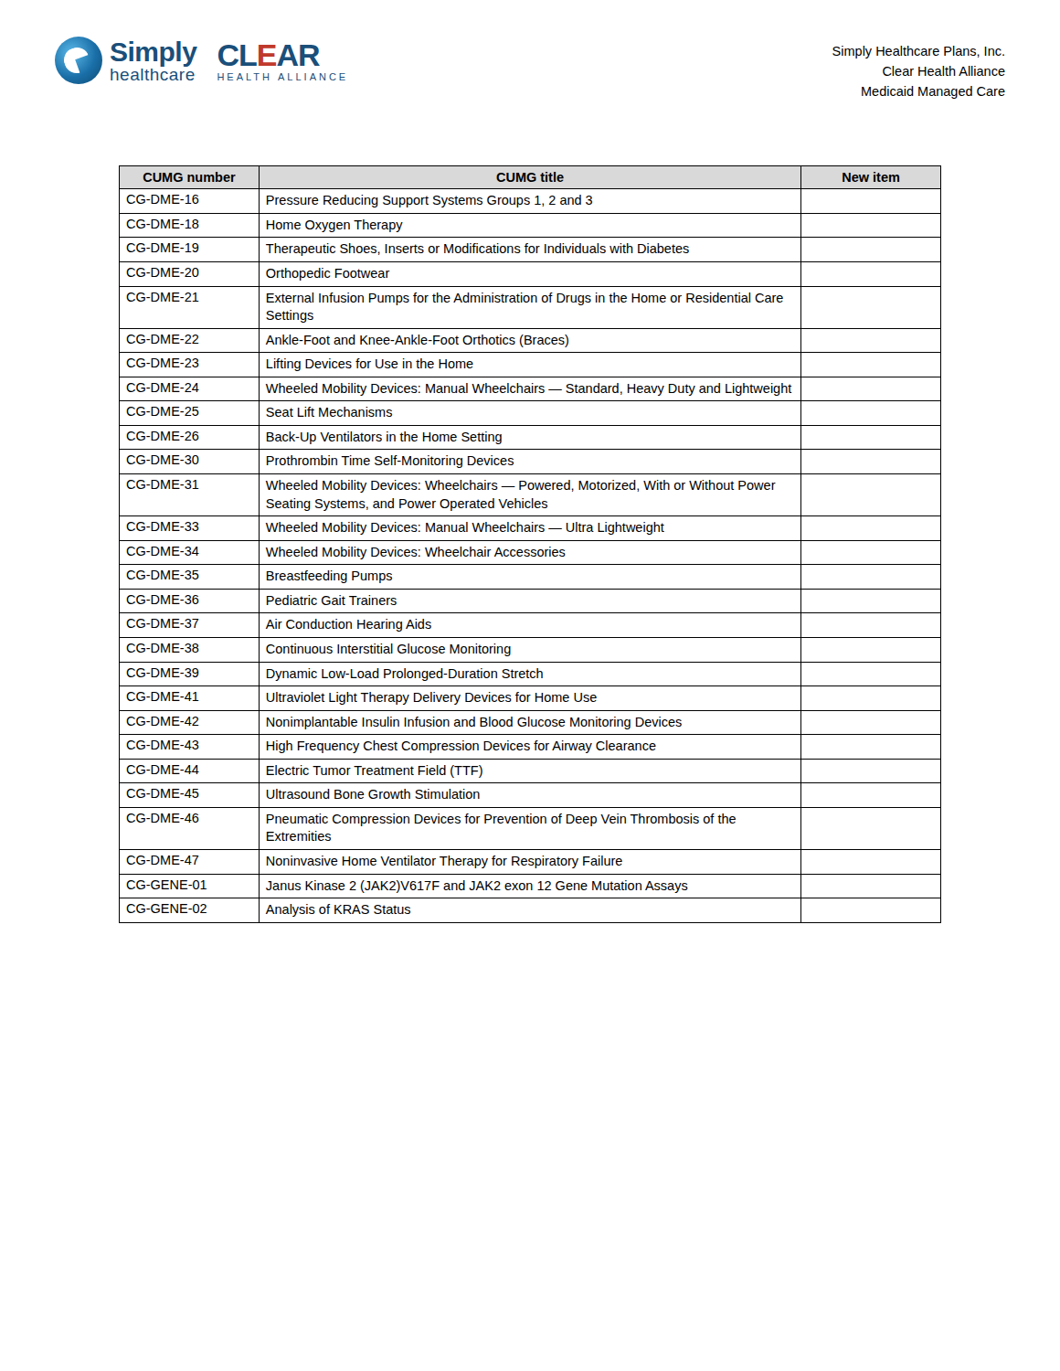Simply
healthcare
CLEAR
HEALTH ALLIANCE
Simply Healthcare Plans, Inc.
Clear Health Alliance
Medicaid Managed Care
| CUMG number | CUMG title | New item |
| --- | --- | --- |
| CG-DME-16 | Pressure Reducing Support Systems Groups 1, 2 and 3 | |
| CG-DME-18 | Home Oxygen Therapy | |
| CG-DME-19 | Therapeutic Shoes, Inserts or Modifications for Individuals with Diabetes | |
| CG-DME-20 | Orthopedic Footwear | |
| CG-DME-21 | External Infusion Pumps for the Administration of Drugs in the Home or Residential Care Settings | |
| CG-DME-22 | Ankle-Foot and Knee-Ankle-Foot Orthotics (Braces) | |
| CG-DME-23 | Lifting Devices for Use in the Home | |
| CG-DME-24 | Wheeled Mobility Devices: Manual Wheelchairs — Standard, Heavy Duty and Lightweight | |
| CG-DME-25 | Seat Lift Mechanisms | |
| CG-DME-26 | Back-Up Ventilators in the Home Setting | |
| CG-DME-30 | Prothrombin Time Self-Monitoring Devices | |
| CG-DME-31 | Wheeled Mobility Devices: Wheelchairs — Powered, Motorized, With or Without Power Seating Systems, and Power Operated Vehicles | |
| CG-DME-33 | Wheeled Mobility Devices: Manual Wheelchairs — Ultra Lightweight | |
| CG-DME-34 | Wheeled Mobility Devices: Wheelchair Accessories | |
| CG-DME-35 | Breastfeeding Pumps | |
| CG-DME-36 | Pediatric Gait Trainers | |
| CG-DME-37 | Air Conduction Hearing Aids | |
| CG-DME-38 | Continuous Interstitial Glucose Monitoring | |
| CG-DME-39 | Dynamic Low-Load Prolonged-Duration Stretch | |
| CG-DME-41 | Ultraviolet Light Therapy Delivery Devices for Home Use | |
| CG-DME-42 | Nonimplantable Insulin Infusion and Blood Glucose Monitoring Devices | |
| CG-DME-43 | High Frequency Chest Compression Devices for Airway Clearance | |
| CG-DME-44 | Electric Tumor Treatment Field (TTF) | |
| CG-DME-45 | Ultrasound Bone Growth Stimulation | |
| CG-DME-46 | Pneumatic Compression Devices for Prevention of Deep Vein Thrombosis of the Extremities | |
| CG-DME-47 | Noninvasive Home Ventilator Therapy for Respiratory Failure | |
| CG-GENE-01 | Janus Kinase 2 (JAK2)V617F and JAK2 exon 12 Gene Mutation Assays | |
| CG-GENE-02 | Analysis of KRAS Status | |